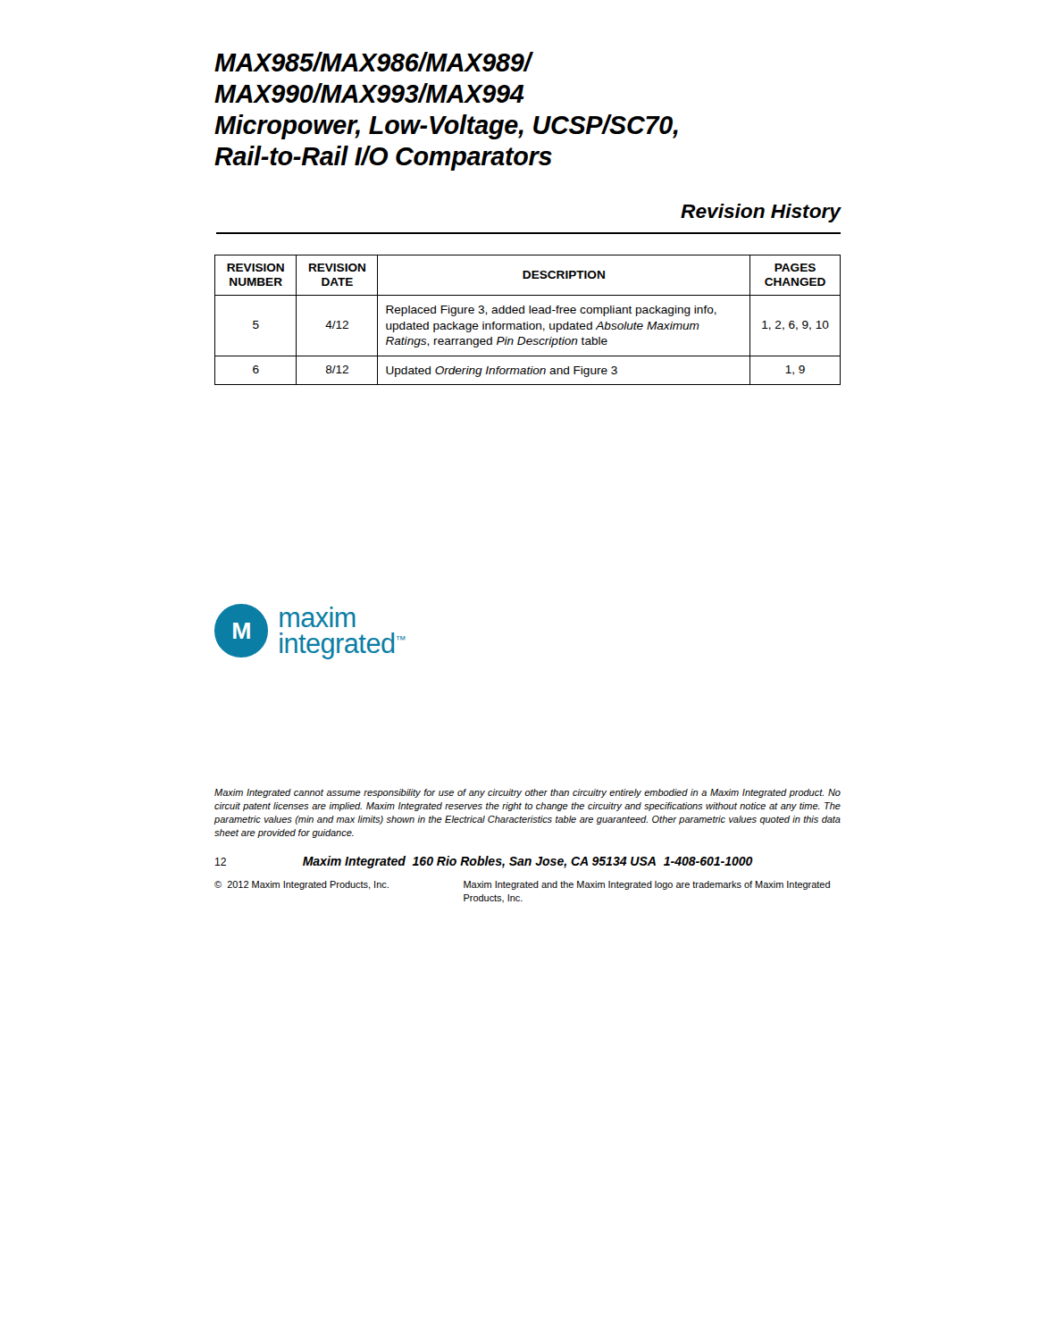MAX985/MAX986/MAX989/
MAX990/MAX993/MAX994
Micropower, Low-Voltage, UCSP/SC70,
Rail-to-Rail I/O Comparators
Revision History
| REVISION NUMBER | REVISION DATE | DESCRIPTION | PAGES CHANGED |
| --- | --- | --- | --- |
| 5 | 4/12 | Replaced Figure 3, added lead-free compliant packaging info, updated package information, updated Absolute Maximum Ratings , rearranged Pin Description table | 1, 2, 6, 9, 10 |
| 6 | 8/12 | Updated Ordering Information and Figure 3 | 1, 9 |
M
maxim
integrated™
Maxim Integrated cannot assume responsibility for use of any circuitry other than circuitry entirely embodied in a Maxim Integrated product. No circuit patent licenses are implied. Maxim Integrated reserves the right to change the circuitry and specifications without notice at any time. The parametric values (min and max limits) shown in the Electrical Characteristics table are guaranteed. Other parametric values quoted in this data sheet are provided for guidance.
12
Maxim Integrated 160 Rio Robles, San Jose, CA 95134 USA 1-408-601-1000
© 2012 Maxim Integrated Products, Inc.
Maxim Integrated and the Maxim Integrated logo are trademarks of Maxim Integrated Products, Inc.